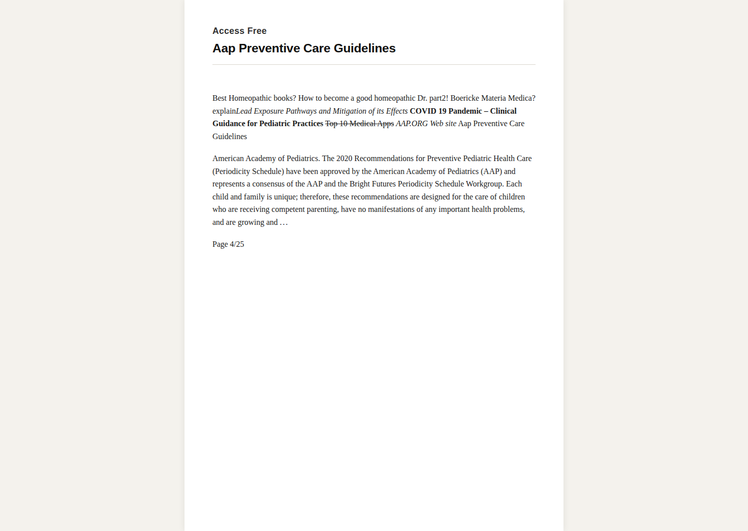Access Free Aap Preventive Care Guidelines
Best Homeopathic books? How to become a good homeopathic Dr. part2! Boericke Materia Medica? explainLead Exposure Pathways and Mitigation of its Effects COVID 19 Pandemic – Clinical Guidance for Pediatric Practices Top 10 Medical Apps AAP.ORG Web site Aap Preventive Care Guidelines
American Academy of Pediatrics. The 2020 Recommendations for Preventive Pediatric Health Care (Periodicity Schedule) have been approved by the American Academy of Pediatrics (AAP) and represents a consensus of the AAP and the Bright Futures Periodicity Schedule Workgroup. Each child and family is unique; therefore, these recommendations are designed for the care of children who are receiving competent parenting, have no manifestations of any important health problems, and are growing and ...
Page 4/25